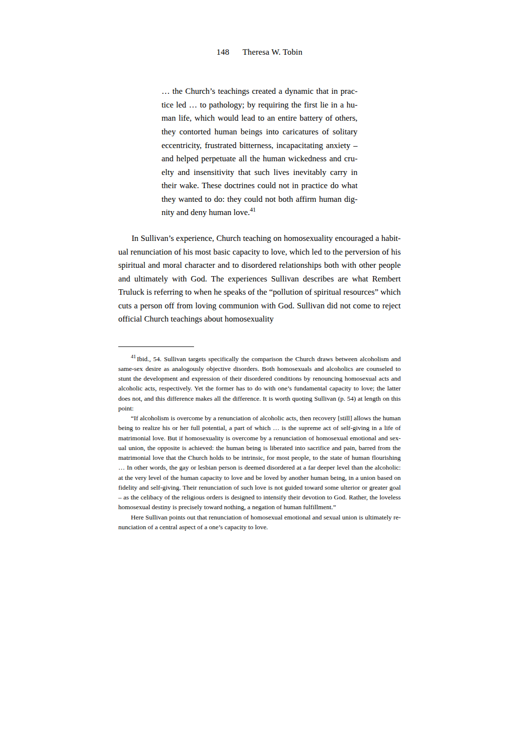148 Theresa W. Tobin
… the Church’s teachings created a dynamic that in practice led … to pathology; by requiring the first lie in a human life, which would lead to an entire battery of others, they contorted human beings into caricatures of solitary eccentricity, frustrated bitterness, incapacitating anxiety – and helped perpetuate all the human wickedness and cruelty and insensitivity that such lives inevitably carry in their wake. These doctrines could not in practice do what they wanted to do: they could not both affirm human dignity and deny human love.41
In Sullivan’s experience, Church teaching on homosexuality encouraged a habitual renunciation of his most basic capacity to love, which led to the perversion of his spiritual and moral character and to disordered relationships both with other people and ultimately with God. The experiences Sullivan describes are what Rembert Truluck is referring to when he speaks of the “pollution of spiritual resources” which cuts a person off from loving communion with God. Sullivan did not come to reject official Church teachings about homosexuality
41 Ibid., 54. Sullivan targets specifically the comparison the Church draws between alcoholism and same-sex desire as analogously objective disorders. Both homosexuals and alcoholics are counseled to stunt the development and expression of their disordered conditions by renouncing homosexual acts and alcoholic acts, respectively. Yet the former has to do with one’s fundamental capacity to love; the latter does not, and this difference makes all the difference. It is worth quoting Sullivan (p. 54) at length on this point:
“If alcoholism is overcome by a renunciation of alcoholic acts, then recovery [still] allows the human being to realize his or her full potential, a part of which … is the supreme act of self-giving in a life of matrimonial love. But if homosexuality is overcome by a renunciation of homosexual emotional and sexual union, the opposite is achieved: the human being is liberated into sacrifice and pain, barred from the matrimonial love that the Church holds to be intrinsic, for most people, to the state of human flourishing … In other words, the gay or lesbian person is deemed disordered at a far deeper level than the alcoholic: at the very level of the human capacity to love and be loved by another human being, in a union based on fidelity and self-giving. Their renunciation of such love is not guided toward some ulterior or greater goal – as the celibacy of the religious orders is designed to intensify their devotion to God. Rather, the loveless homosexual destiny is precisely toward nothing, a negation of human fulfillment.”
Here Sullivan points out that renunciation of homosexual emotional and sexual union is ultimately renunciation of a central aspect of a one’s capacity to love.